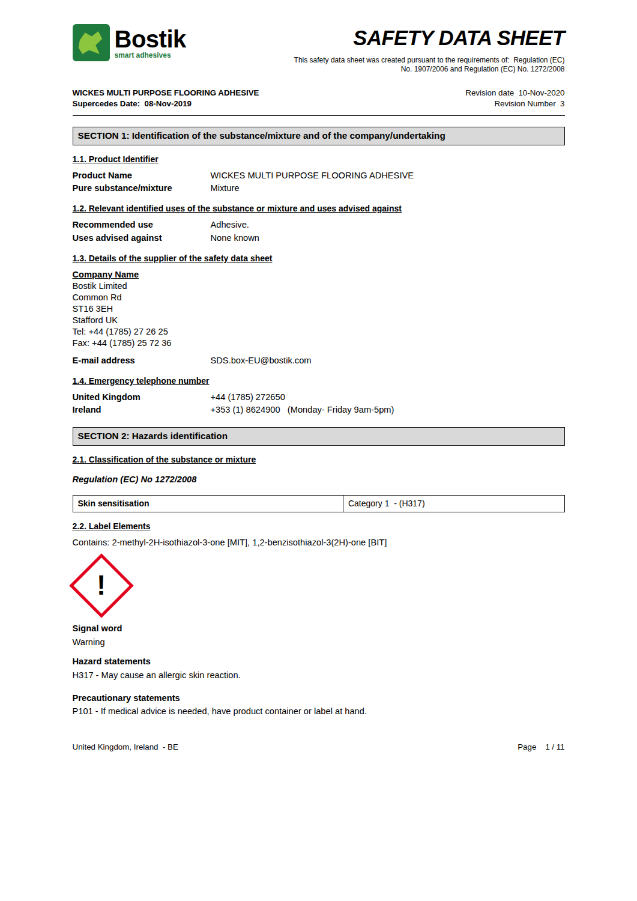Bostik
smart adhesives
SAFETY DATA SHEET
This safety data sheet was created pursuant to the requirements of: Regulation (EC)
No. 1907/2006 and Regulation (EC) No. 1272/2008
WICKES MULTI PURPOSE FLOORING ADHESIVE
Supercedes Date: 08-Nov-2019
Revision date 10-Nov-2020
Revision Number 3
SECTION 1: Identification of the substance/mixture and of the company/undertaking
1.1. Product Identifier
Product Name
WICKES MULTI PURPOSE FLOORING ADHESIVE
Pure substance/mixture
Mixture
1.2. Relevant identified uses of the substance or mixture and uses advised against
Recommended use
Adhesive.
Uses advised against
None known
1.3. Details of the supplier of the safety data sheet
Company Name
Bostik Limited
Common Rd
ST16 3EH
Stafford UK
Tel: +44 (1785) 27 26 25
Fax: +44 (1785) 25 72 36
E-mail address
SDS.box-EU@bostik.com
1.4. Emergency telephone number
United Kingdom
+44 (1785) 272650
Ireland
+353 (1) 8624900 (Monday- Friday 9am-5pm)
SECTION 2: Hazards identification
2.1. Classification of the substance or mixture
Regulation (EC) No 1272/2008
| Skin sensitisation | Category 1 - (H317) |
2.2. Label Elements
Contains: 2-methyl-2H-isothiazol-3-one [MIT], 1,2-benzisothiazol-3(2H)-one [BIT]
!
Signal word
Warning
Hazard statements
H317 - May cause an allergic skin reaction.
Precautionary statements
P101 - If medical advice is needed, have product container or label at hand.
United Kingdom, Ireland - BE
Page 1 / 11